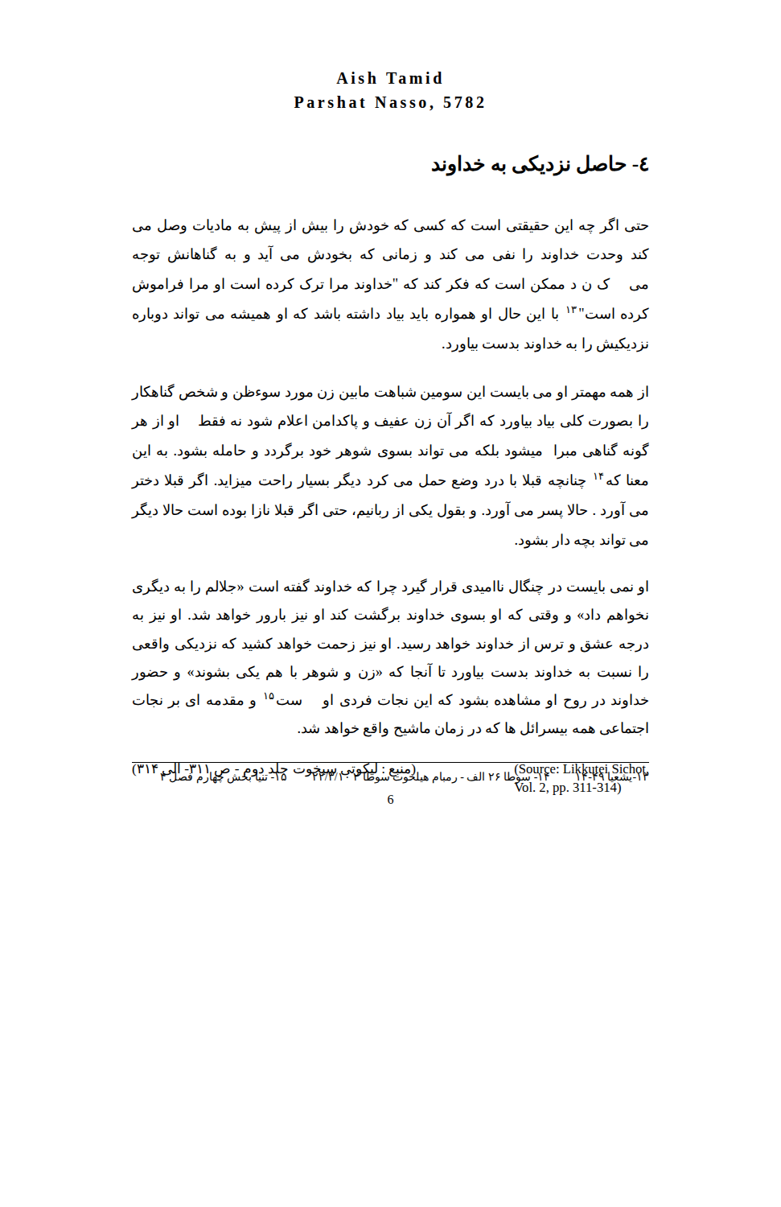Aish Tamid
Parshat Nasso, 5782
٤- حاصل نزدیکی به خداوند
حتی اگر چه این حقیقتی است که کسی که خودش را بیش از پیش به مادیات وصل می کند وحدت خداوند را نفی می کند و زمانی که بخودش می آید و به گناهانش توجه می ک ن د ممکن است که فکر کند که "خداوند مرا ترک کرده است او مرا فراموش کرده است"۱۳ با این حال او همواره باید بیاد داشته باشد که او همیشه می تواند دوباره نزدیکیش را به خداوند بدست بیاورد.
از همه مهمتر او می بایست این سومین شباهت مابین زن مورد سوءظن و شخص گناهکار را بصورت کلی بیاد بیاورد که اگر آن زن عفیف و پاکدامن اعلام شود نه فقط او از هر گونه گناهی مبرا میشود بلکه می تواند بسوی شوهر خود برگردد و حامله بشود. به این معنا که۱۴ چنانچه قبلا با درد وضع حمل می کرد دیگر بسیار راحت میزاید. اگر قبلا دختر می آورد . حالا پسر می آورد. و بقول یکی از ربانیم، حتی اگر قبلا نازا بوده است حالا دیگر می تواند بچه دار بشود.
او نمی بایست در چنگال ناامیدی قرار گیرد چرا که خداوند گفته است «جلالم را به دیگری نخواهم داد» و وقتی که او بسوی خداوند برگشت کند او نیز بارور خواهد شد. او نیز به درجه عشق و ترس از خداوند خواهد رسید. او نیز زحمت خواهد کشید که نزدیکی واقعی را نسبت به خداوند بدست بیاورد تا آنجا که «زن و شوهر با هم یکی بشوند» و حضور خداوند در روح او مشاهده بشود که این نجات فردی او ست۱۵ و مقدمه ای بر نجات اجتماعی همه بیسرائل ها که در زمان ماشیح واقع خواهد شد.
(منبع : لیکوتی سیخوت جلد دوم - ص ۳۱۱- الی ۳۱۴)
(Source: Likkutei Sichot,
Vol. 2, pp. 311-314)
۱۳-یشعیا ۴۹-۱۴ ۱۴- سوطا ۲۶ الف - رمبام هیلخوت سوطا ۲ ۲۲/۳/۱۰ ۱۵- تنیا بخش چهارم فصل ۴
6